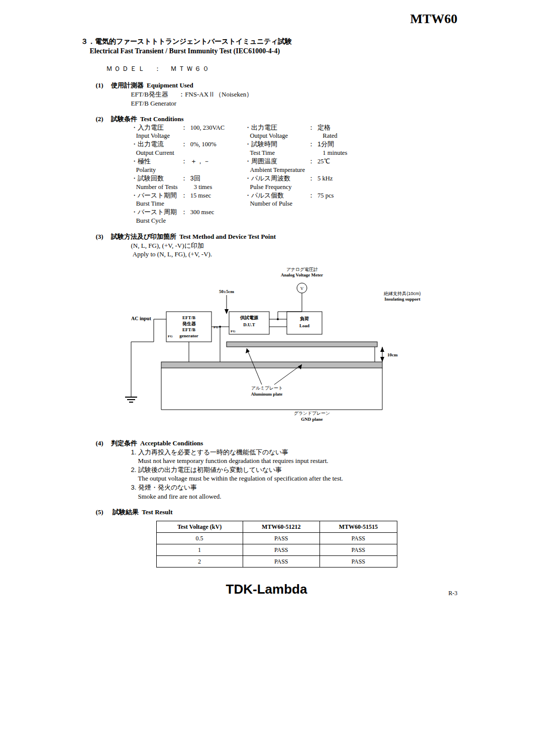MTW60
３．電気的ファーストトトランジェントバーストイミュニティ試験
Electrical Fast Transient / Burst Immunity Test (IEC61000-4-4)
ＭＯＤＥＬ　：　ＭＴＷ６０
(1) 使用計測器 Equipment Used
| EFT/B発生器 | ：FNS-AXⅡ（Noiseken） |
| EFT/B Generator | |
(2) 試験条件 Test Conditions
| ・入力電圧 | ： | 100, 230VAC | | ・出力電圧 | ： | 定格 |
| Input Voltage | | | | Output Voltage | | Rated |
| ・出力電流 | ： | 0%, 100% | | ・試験時間 | ： | 1分間 |
| Output Current | | | | Test Time | | 1 minutes |
| ・極性 | ： | ＋，－ | | ・周囲温度 | ： | 25℃ |
| Polarity | | | | Ambient Temperature | | |
| ・試験回数 | ： | 3回 | | ・パルス周波数 | ： | 5 kHz |
| Number of Tests | | 3 times | | Pulse Frequency | | |
| ・バースト期間 | ： | 15 msec | | ・パルス個数 | ： | 75 pcs |
| Burst Time | | | | Number of Pulse | | |
| ・バースト周期 | ： | 300 msec | | | | |
| Burst Cycle | | | | | | |
(3) 試験方法及び印加箇所 Test Method and Device Test Point
(N, L, FG), (+V, -V)に印加
Apply to (N, L, FG), (+V, -V).
アナログ電圧計 Analog Voltage Meter 50±5cm 絶縁支持具(10cm) Insulating support V EFT/B 発生器 EFT/B generator FG 供試電源 D.U.T FG 負荷 Load FG 10cm アルミプレート Aluminum plate グランドプレーン GND plane AC input
(4) 判定条件 Acceptable Conditions
1. 入力再投入を必要とする一時的な機能低下のない事
Must not have temporary function degradation that requires input restart.
2. 試験後の出力電圧は初期値から変動していない事
The output voltage must be within the regulation of specification after the test.
3. 発煙・発火のない事
Smoke and fire are not allowed.
(5) 試験結果 Test Result
| Test Voltage (kV) | MTW60-51212 | MTW60-51515 |
| --- | --- | --- |
| 0.5 | PASS | PASS |
| 1 | PASS | PASS |
| 2 | PASS | PASS |
TDK-Lambda
R-3